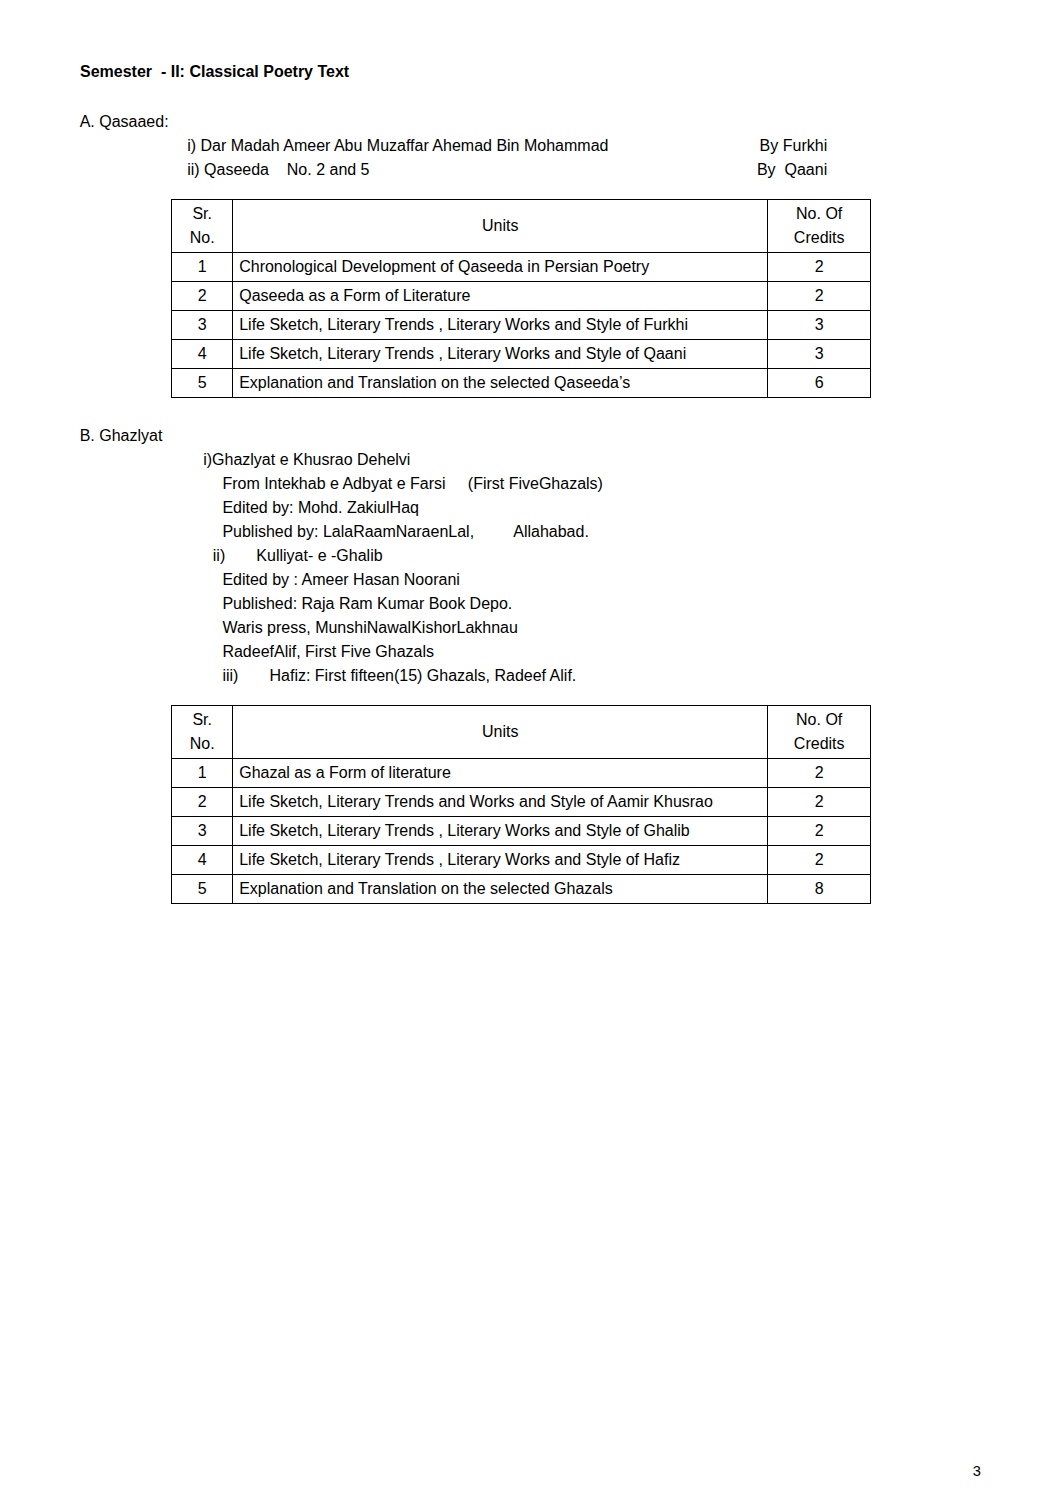Semester - II: Classical Poetry Text
Qasaaed:
i) Dar Madah Ameer Abu Muzaffar Ahemad Bin Mohammad By Furkhi
ii) Qaseeda No. 2 and 5 By Qaani
| Sr. No. | Units | No. Of Credits |
| --- | --- | --- |
| 1 | Chronological Development of Qaseeda in Persian Poetry | 2 |
| 2 | Qaseeda as a Form of Literature | 2 |
| 3 | Life Sketch, Literary Trends , Literary Works and Style of Furkhi | 3 |
| 4 | Life Sketch, Literary Trends , Literary Works and Style of Qaani | 3 |
| 5 | Explanation and Translation on the selected Qaseeda’s | 6 |
Ghazlyat
i)Ghazlyat e Khusrao Dehelvi
From Intekhab e Adbyat e Farsi (First FiveGhazals)
Edited by: Mohd. ZakiulHaq
Published by: LalaRaamNaraenLal, Allahabad.
ii) Kulliyat- e -Ghalib
Edited by : Ameer Hasan Noorani
Published: Raja Ram Kumar Book Depo.
Waris press, MunshiNawalKishorLakhnau
RadeefAlif, First Five Ghazals
iii) Hafiz: First fifteen(15) Ghazals, Radeef Alif.
| Sr. No. | Units | No. Of Credits |
| --- | --- | --- |
| 1 | Ghazal as a Form of literature | 2 |
| 2 | Life Sketch, Literary Trends and Works and Style of Aamir Khusrao | 2 |
| 3 | Life Sketch, Literary Trends , Literary Works and Style of Ghalib | 2 |
| 4 | Life Sketch, Literary Trends , Literary Works and Style of Hafiz | 2 |
| 5 | Explanation and Translation on the selected Ghazals | 8 |
3